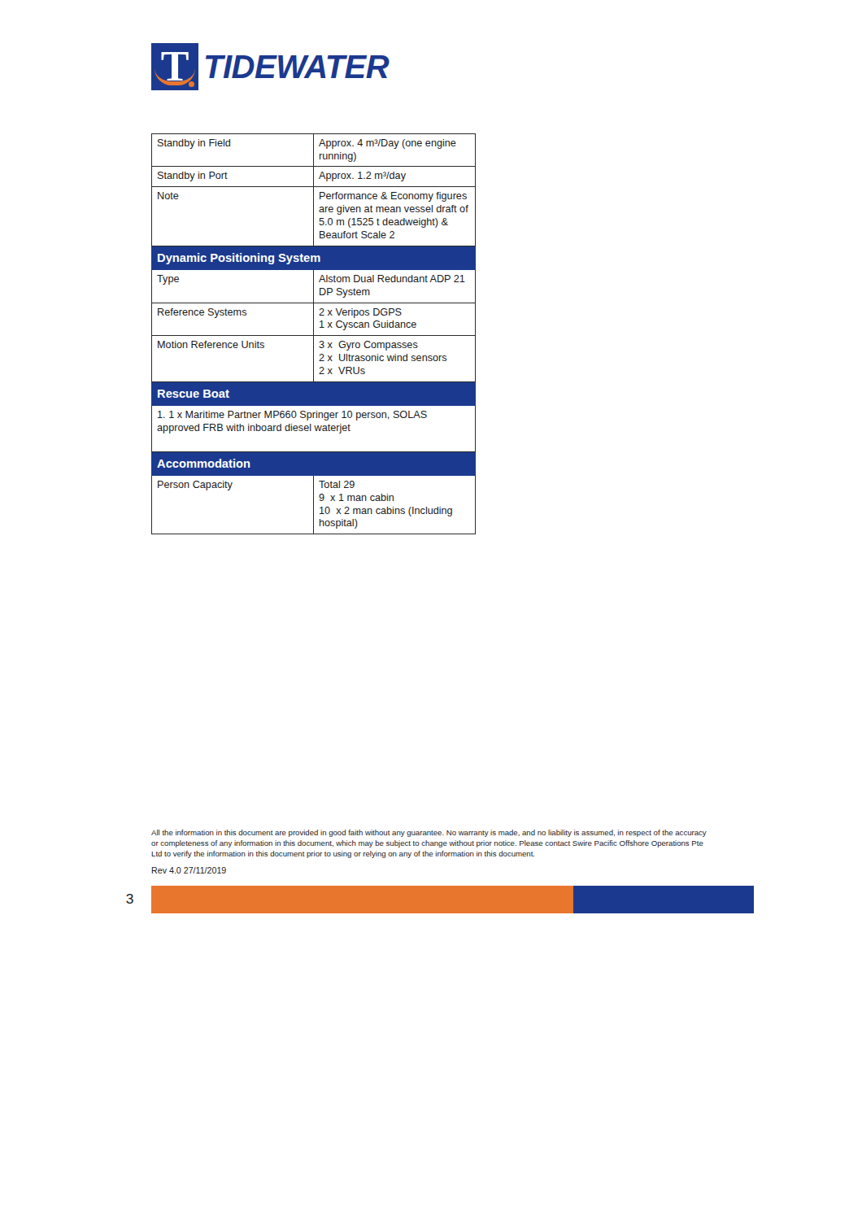T
TIDEWATER
| Standby in Field | Approx. 4 m³/Day (one engine running) |
| Standby in Port | Approx. 1.2 m³/day |
| Note | Performance & Economy figures are given at mean vessel draft of 5.0 m (1525 t deadweight) & Beaufort Scale 2 |
| Dynamic Positioning System |
| Type | Alstom Dual Redundant ADP 21 DP System |
| Reference Systems | 2 x Veripos DGPS 1 x Cyscan Guidance |
| Motion Reference Units | 3 x Gyro Compasses 2 x Ultrasonic wind sensors 2 x VRUs |
| Rescue Boat |
| 1. 1 x Maritime Partner MP660 Springer 10 person, SOLAS approved FRB with inboard diesel waterjet |
| Accommodation |
| Person Capacity | Total 29 9 x 1 man cabin 10 x 2 man cabins (Including hospital) |
All the information in this document are provided in good faith without any guarantee. No warranty is made, and no liability is assumed, in respect of the accuracy or completeness of any information in this document, which may be subject to change without prior notice. Please contact Swire Pacific Offshore Operations Pte Ltd to verify the information in this document prior to using or relying on any of the information in this document.
Rev 4.0 27/11/2019
3